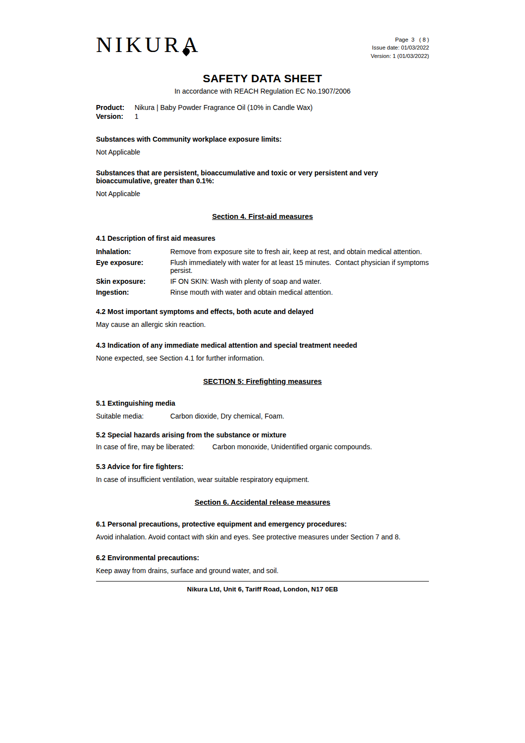NIKURA
Page 3 ( 8 )
Issue date: 01/03/2022
Version: 1 (01/03/2022)
SAFETY DATA SHEET
In accordance with REACH Regulation EC No.1907/2006
Product:
Nikura | Baby Powder Fragrance Oil (10% in Candle Wax)
Version:
1
Substances with Community workplace exposure limits:
Not Applicable
Substances that are persistent, bioaccumulative and toxic or very persistent and very bioaccumulative, greater than 0.1%:
Not Applicable
Section 4. First-aid measures
4.1 Description of first aid measures
| Inhalation: | Remove from exposure site to fresh air, keep at rest, and obtain medical attention. |
| Eye exposure: | Flush immediately with water for at least 15 minutes. Contact physician if symptoms persist. |
| Skin exposure: | IF ON SKIN: Wash with plenty of soap and water. |
| Ingestion: | Rinse mouth with water and obtain medical attention. |
4.2 Most important symptoms and effects, both acute and delayed
May cause an allergic skin reaction.
4.3 Indication of any immediate medical attention and special treatment needed
None expected, see Section 4.1 for further information.
SECTION 5: Firefighting measures
5.1 Extinguishing media
| Suitable media: | Carbon dioxide, Dry chemical, Foam. |
5.2 Special hazards arising from the substance or mixture
In case of fire, may be liberated: Carbon monoxide, Unidentified organic compounds.
5.3 Advice for fire fighters:
In case of insufficient ventilation, wear suitable respiratory equipment.
Section 6. Accidental release measures
6.1 Personal precautions, protective equipment and emergency procedures:
Avoid inhalation. Avoid contact with skin and eyes. See protective measures under Section 7 and 8.
6.2 Environmental precautions:
Keep away from drains, surface and ground water, and soil.
Nikura Ltd, Unit 6, Tariff Road, London, N17 0EB